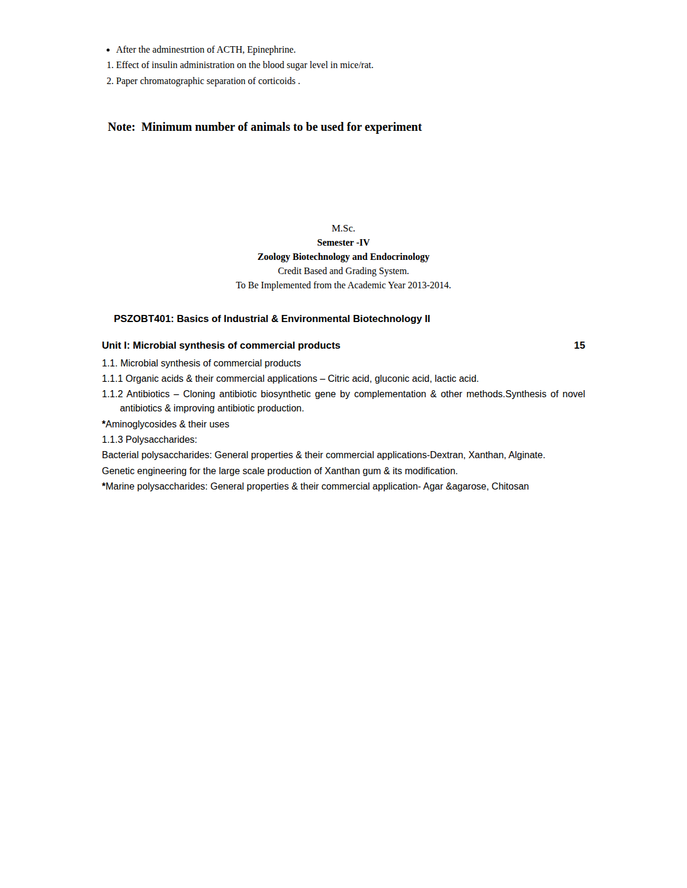After the adminestrtion of ACTH, Epinephrine.
Effect of insulin administration on the blood sugar level in mice/rat.
Paper chromatographic separation of corticoids .
Note: Minimum number of animals to be used for experiment
M.Sc.
Semester -IV
Zoology Biotechnology and Endocrinology
Credit Based and Grading System.
To Be Implemented from the Academic Year 2013-2014.
PSZOBT401: Basics of Industrial & Environmental Biotechnology II
Unit I: Microbial synthesis of commercial products 15
1.1. Microbial synthesis of commercial products
1.1.1 Organic acids & their commercial applications – Citric acid, gluconic acid, lactic acid.
1.1.2 Antibiotics – Cloning antibiotic biosynthetic gene by complementation & other methods.Synthesis of novel antibiotics & improving antibiotic production.
*Aminoglycosides & their uses
1.1.3 Polysaccharides:
Bacterial polysaccharides: General properties & their commercial applications-Dextran, Xanthan, Alginate.
Genetic engineering for the large scale production of Xanthan gum & its modification.
*Marine polysaccharides: General properties & their commercial application- Agar &agarose, Chitosan